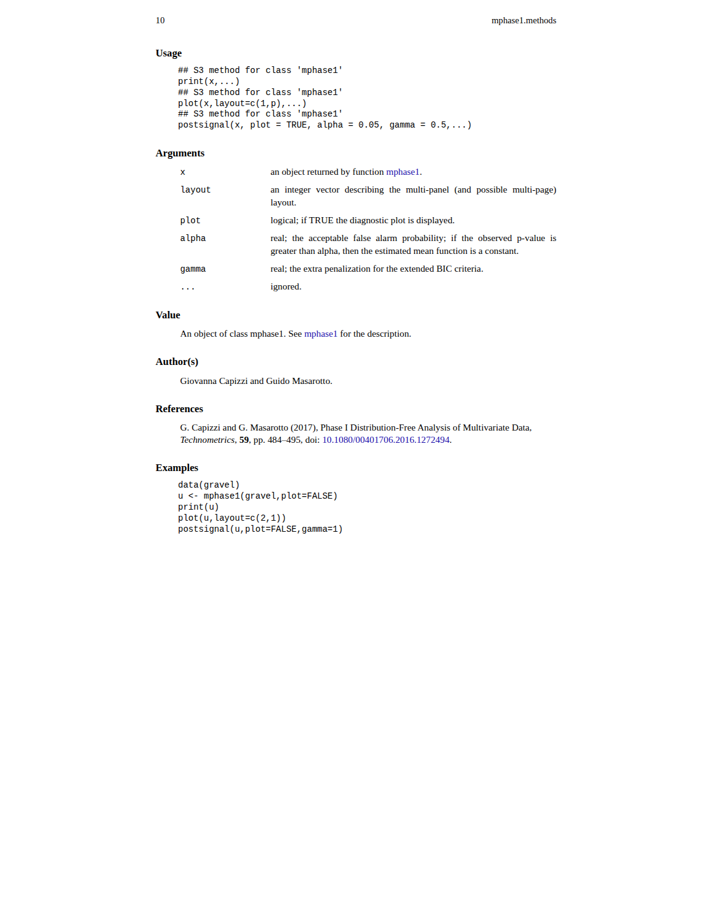10 mphase1.methods
Usage
## S3 method for class 'mphase1'
print(x,...)
## S3 method for class 'mphase1'
plot(x,layout=c(1,p),...)
## S3 method for class 'mphase1'
postsignal(x, plot = TRUE, alpha = 0.05, gamma = 0.5,...)
Arguments
x
an object returned by function mphase1.
layout
an integer vector describing the multi-panel (and possible multi-page) layout.
plot
logical; if TRUE the diagnostic plot is displayed.
alpha
real; the acceptable false alarm probability; if the observed p-value is greater than alpha, then the estimated mean function is a constant.
gamma
real; the extra penalization for the extended BIC criteria.
...
ignored.
Value
An object of class mphase1. See mphase1 for the description.
Author(s)
Giovanna Capizzi and Guido Masarotto.
References
G. Capizzi and G. Masarotto (2017), Phase I Distribution-Free Analysis of Multivariate Data, Technometrics, 59, pp. 484–495, doi: 10.1080/00401706.2016.1272494.
Examples
data(gravel)
u <- mphase1(gravel,plot=FALSE)
print(u)
plot(u,layout=c(2,1))
postsignal(u,plot=FALSE,gamma=1)